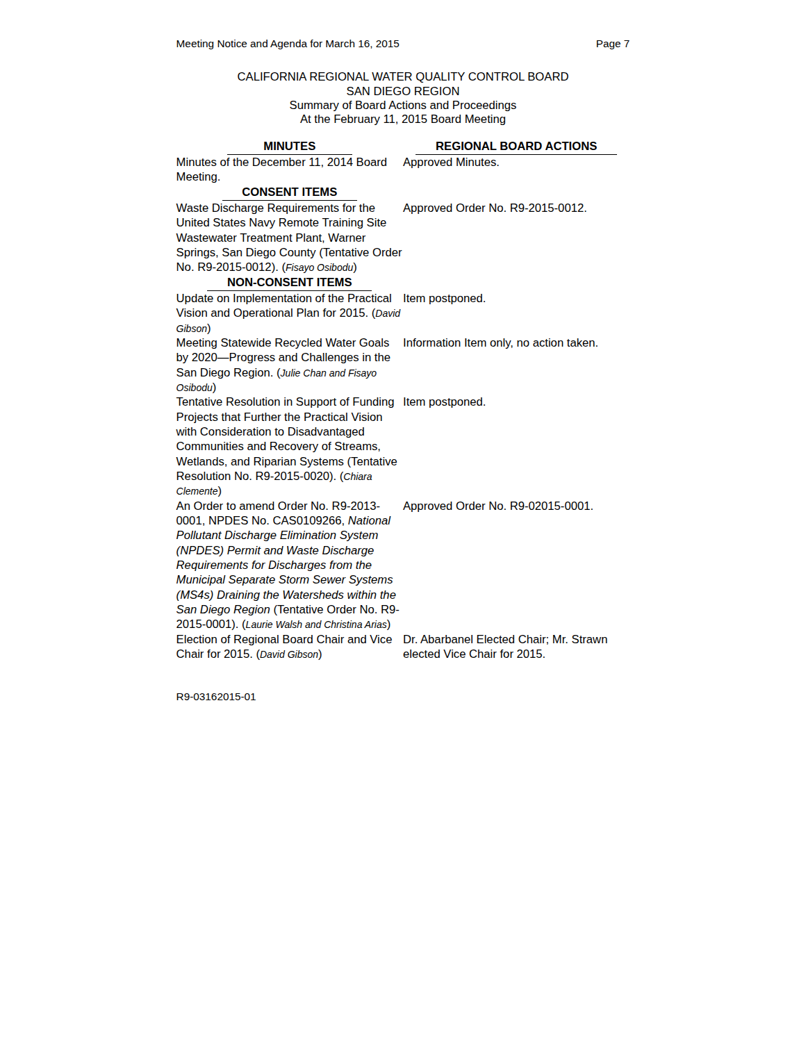Meeting Notice and Agenda for March 16, 2015
Page 7
CALIFORNIA REGIONAL WATER QUALITY CONTROL BOARD
SAN DIEGO REGION
Summary of Board Actions and Proceedings
At the February 11, 2015 Board Meeting
| MINUTES | REGIONAL BOARD ACTIONS |
| Minutes of the December 11, 2014 Board Meeting. | Approved Minutes. |
| CONSENT ITEMS | |
| Waste Discharge Requirements for the United States Navy Remote Training Site Wastewater Treatment Plant, Warner Springs, San Diego County (Tentative Order No. R9-2015-0012). ( Fisayo Osibodu ) | Approved Order No. R9-2015-0012. |
| NON-CONSENT ITEMS | |
| Update on Implementation of the Practical Vision and Operational Plan for 2015. ( David Gibson ) | Item postponed. |
| Meeting Statewide Recycled Water Goals by 2020—Progress and Challenges in the San Diego Region. ( Julie Chan and Fisayo Osibodu ) | Information Item only, no action taken. |
| Tentative Resolution in Support of Funding Projects that Further the Practical Vision with Consideration to Disadvantaged Communities and Recovery of Streams, Wetlands, and Riparian Systems (Tentative Resolution No. R9-2015-0020). ( Chiara Clemente ) | Item postponed. |
| An Order to amend Order No. R9-2013-0001, NPDES No. CAS0109266, National Pollutant Discharge Elimination System (NPDES) Permit and Waste Discharge Requirements for Discharges from the Municipal Separate Storm Sewer Systems (MS4s) Draining the Watersheds within the San Diego Region (Tentative Order No. R9-2015-0001). ( Laurie Walsh and Christina Arias ) | Approved Order No. R9-02015-0001. |
| Election of Regional Board Chair and Vice Chair for 2015. ( David Gibson ) | Dr. Abarbanel Elected Chair; Mr. Strawn elected Vice Chair for 2015. |
R9-03162015-01